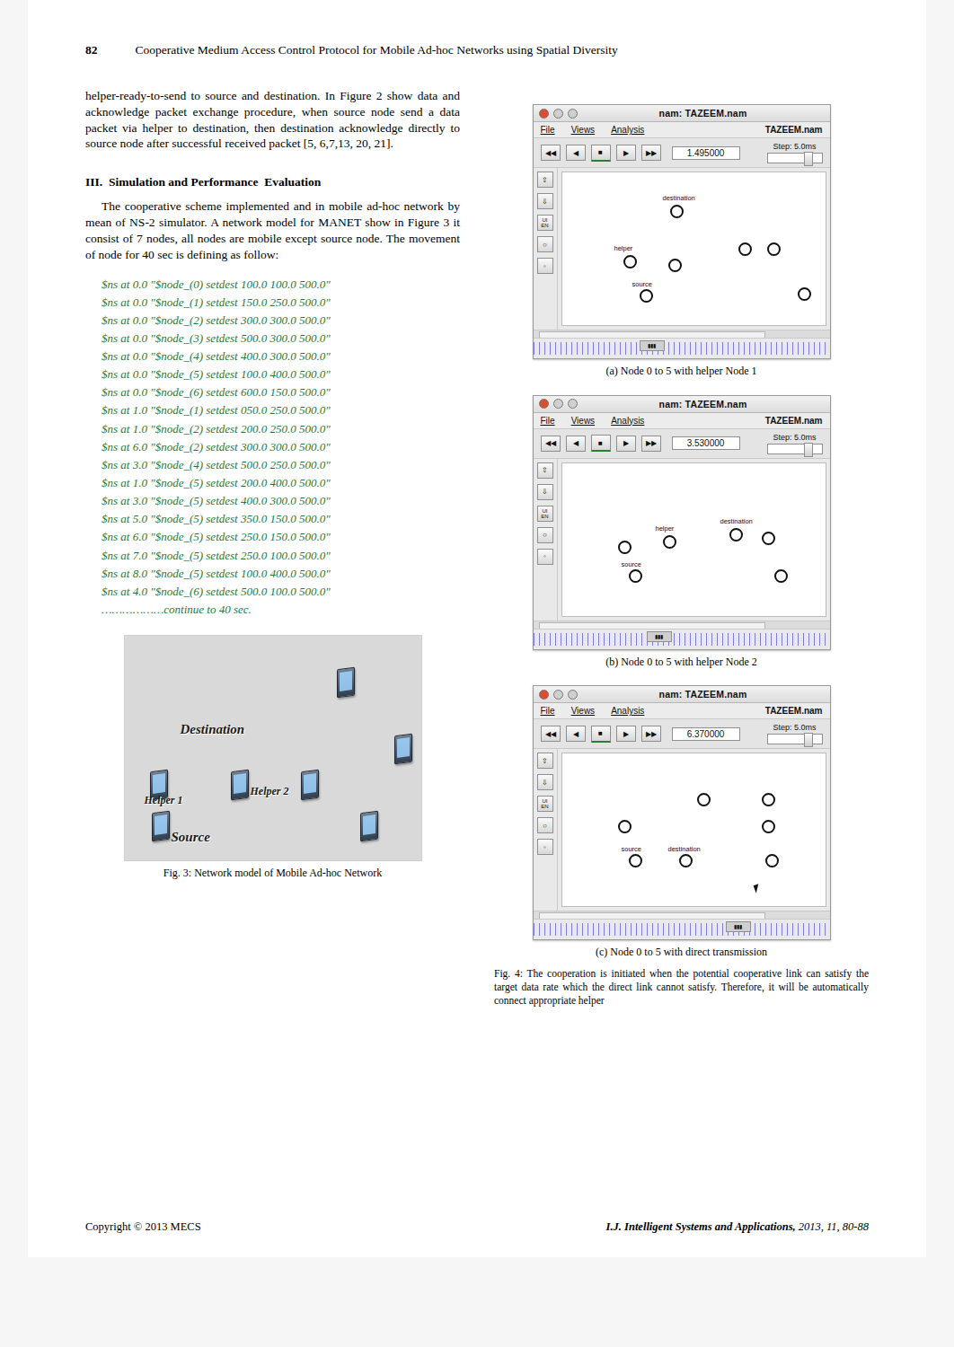82 Cooperative Medium Access Control Protocol for Mobile Ad-hoc Networks using Spatial Diversity
helper-ready-to-send to source and destination. In Figure 2 show data and acknowledge packet exchange procedure, when source node send a data packet via helper to destination, then destination acknowledge directly to source node after successful received packet [5, 6,7,13, 20, 21].
III. Simulation and Performance Evaluation
The cooperative scheme implemented and in mobile ad-hoc network by mean of NS-2 simulator. A network model for MANET show in Figure 3 it consist of 7 nodes, all nodes are mobile except source node. The movement of node for 40 sec is defining as follow:
$ns at 0.0 "$node_(0) setdest 100.0 100.0 500.0"
$ns at 0.0 "$node_(1) setdest 150.0 250.0 500.0"
$ns at 0.0 "$node_(2) setdest 300.0 300.0 500.0"
$ns at 0.0 "$node_(3) setdest 500.0 300.0 500.0"
$ns at 0.0 "$node_(4) setdest 400.0 300.0 500.0"
$ns at 0.0 "$node_(5) setdest 100.0 400.0 500.0"
$ns at 0.0 "$node_(6) setdest 600.0 150.0 500.0"
$ns at 1.0 "$node_(1) setdest 050.0 250.0 500.0"
$ns at 1.0 "$node_(2) setdest 200.0 250.0 500.0"
$ns at 6.0 "$node_(2) setdest 300.0 300.0 500.0"
$ns at 3.0 "$node_(4) setdest 500.0 250.0 500.0"
$ns at 1.0 "$node_(5) setdest 200.0 400.0 500.0"
$ns at 3.0 "$node_(5) setdest 400.0 300.0 500.0"
$ns at 5.0 "$node_(5) setdest 350.0 150.0 500.0"
$ns at 6.0 "$node_(5) setdest 250.0 150.0 500.0"
$ns at 7.0 "$node_(5) setdest 250.0 100.0 500.0"
$ns at 8.0 "$node_(5) setdest 100.0 400.0 500.0"
$ns at 4.0 "$node_(6) setdest 500.0 100.0 500.0"
………………continue to 40 sec.
Destination
Helper 1
Helper 2
Source
Fig. 3: Network model of Mobile Ad-hoc Network
nam: TAZEEM.nam
File Views Analysis TAZEEM.nam
◀◀
◀
■
▶
▶▶
1.495000
Step: 5.0ms
⇧
⇩
UI
EN
○
◦
destination
helper
source
▮▮▮
(a) Node 0 to 5 with helper Node 1
nam: TAZEEM.nam
File Views Analysis TAZEEM.nam
◀◀
◀
■
▶
▶▶
3.530000
Step: 5.0ms
⇧
⇩
UI
EN
○
◦
helper
destination
source
▮▮▮
(b) Node 0 to 5 with helper Node 2
nam: TAZEEM.nam
File Views Analysis TAZEEM.nam
◀◀
◀
■
▶
▶▶
6.370000
Step: 5.0ms
⇧
⇩
UI
EN
○
◦
source
destination
▮▮▮
(c) Node 0 to 5 with direct transmission
Fig. 4: The cooperation is initiated when the potential cooperative link can satisfy the target data rate which the direct link cannot satisfy. Therefore, it will be automatically connect appropriate helper
Copyright © 2013 MECS
I.J. Intelligent Systems and Applications, 2013, 11, 80-88